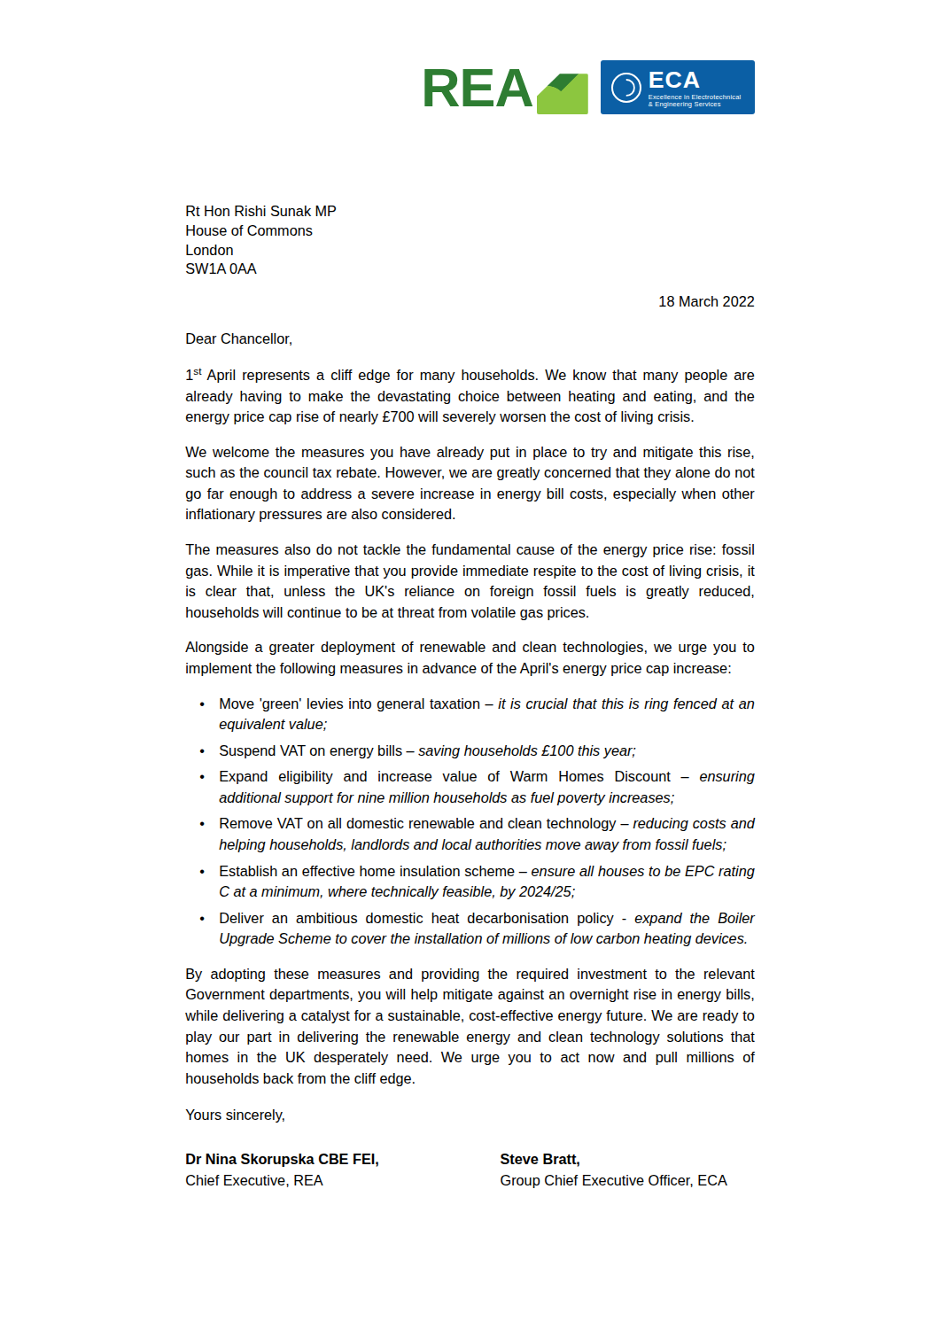REA
ECA Excellence in Electrotechnical
& Engineering Services
Rt Hon Rishi Sunak MP
House of Commons
London
SW1A 0AA
18 March 2022
Dear Chancellor,
1st April represents a cliff edge for many households. We know that many people are already having to make the devastating choice between heating and eating, and the energy price cap rise of nearly £700 will severely worsen the cost of living crisis.
We welcome the measures you have already put in place to try and mitigate this rise, such as the council tax rebate. However, we are greatly concerned that they alone do not go far enough to address a severe increase in energy bill costs, especially when other inflationary pressures are also considered.
The measures also do not tackle the fundamental cause of the energy price rise: fossil gas. While it is imperative that you provide immediate respite to the cost of living crisis, it is clear that, unless the UK's reliance on foreign fossil fuels is greatly reduced, households will continue to be at threat from volatile gas prices.
Alongside a greater deployment of renewable and clean technologies, we urge you to implement the following measures in advance of the April's energy price cap increase:
Move 'green' levies into general taxation – it is crucial that this is ring fenced at an equivalent value;
Suspend VAT on energy bills – saving households £100 this year;
Expand eligibility and increase value of Warm Homes Discount – ensuring additional support for nine million households as fuel poverty increases;
Remove VAT on all domestic renewable and clean technology – reducing costs and helping households, landlords and local authorities move away from fossil fuels;
Establish an effective home insulation scheme – ensure all houses to be EPC rating C at a minimum, where technically feasible, by 2024/25;
Deliver an ambitious domestic heat decarbonisation policy - expand the Boiler Upgrade Scheme to cover the installation of millions of low carbon heating devices.
By adopting these measures and providing the required investment to the relevant Government departments, you will help mitigate against an overnight rise in energy bills, while delivering a catalyst for a sustainable, cost-effective energy future. We are ready to play our part in delivering the renewable energy and clean technology solutions that homes in the UK desperately need. We urge you to act now and pull millions of households back from the cliff edge.
Yours sincerely,
Dr Nina Skorupska CBE FEI,
Chief Executive, REA
Steve Bratt,
Group Chief Executive Officer, ECA